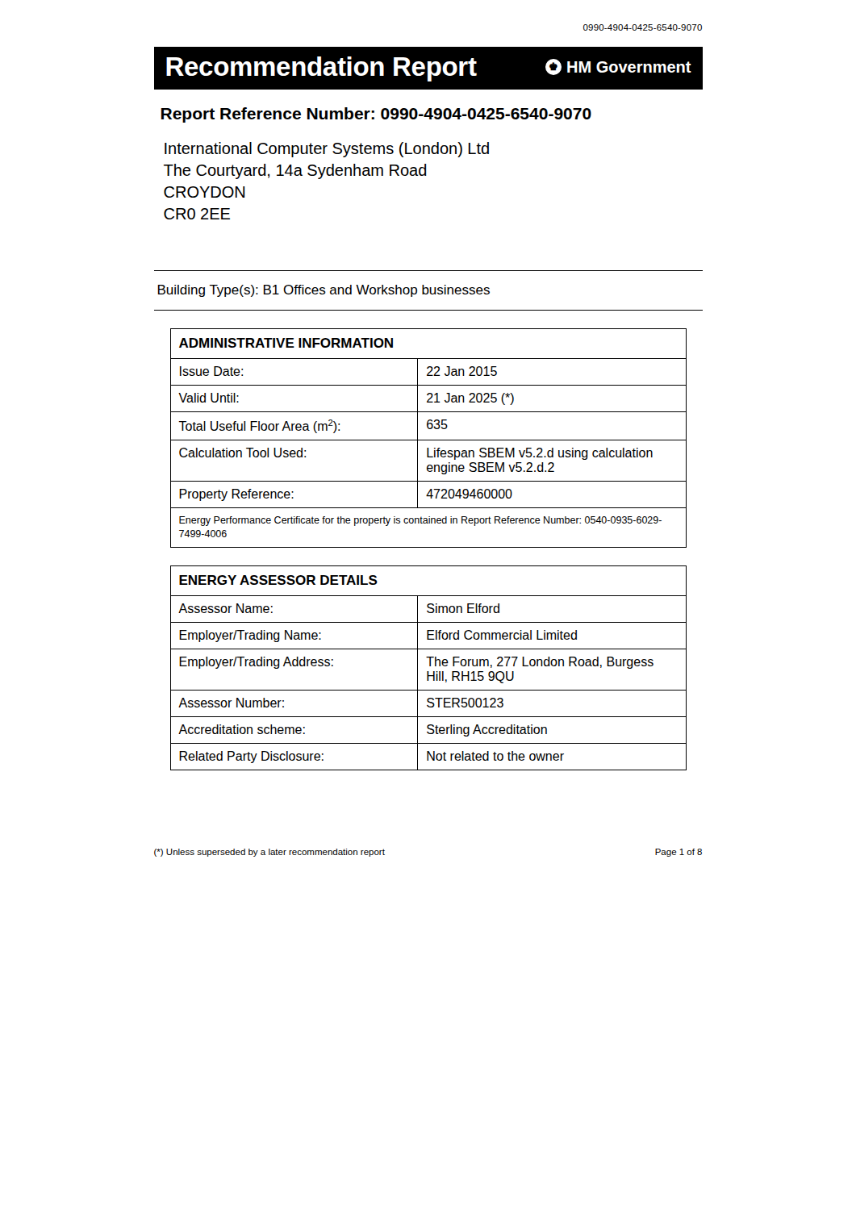0990-4904-0425-6540-9070
Recommendation Report
♚HM Government
Report Reference Number: 0990-4904-0425-6540-9070
International Computer Systems (London) Ltd
The Courtyard, 14a Sydenham Road
CROYDON
CR0 2EE
Building Type(s): B1 Offices and Workshop businesses
| ADMINISTRATIVE INFORMATION |
| --- |
| Issue Date: | 22 Jan 2015 |
| Valid Until: | 21 Jan 2025 (*) |
| Total Useful Floor Area (m 2 ): | 635 |
| Calculation Tool Used: | Lifespan SBEM v5.2.d using calculation engine SBEM v5.2.d.2 |
| Property Reference: | 472049460000 |
| Energy Performance Certificate for the property is contained in Report Reference Number: 0540-0935-6029-7499-4006 |
| ENERGY ASSESSOR DETAILS |
| --- |
| Assessor Name: | Simon Elford |
| Employer/Trading Name: | Elford Commercial Limited |
| Employer/Trading Address: | The Forum, 277 London Road, Burgess Hill, RH15 9QU |
| Assessor Number: | STER500123 |
| Accreditation scheme: | Sterling Accreditation |
| Related Party Disclosure: | Not related to the owner |
(*) Unless superseded by a later recommendation report Page 1 of 8